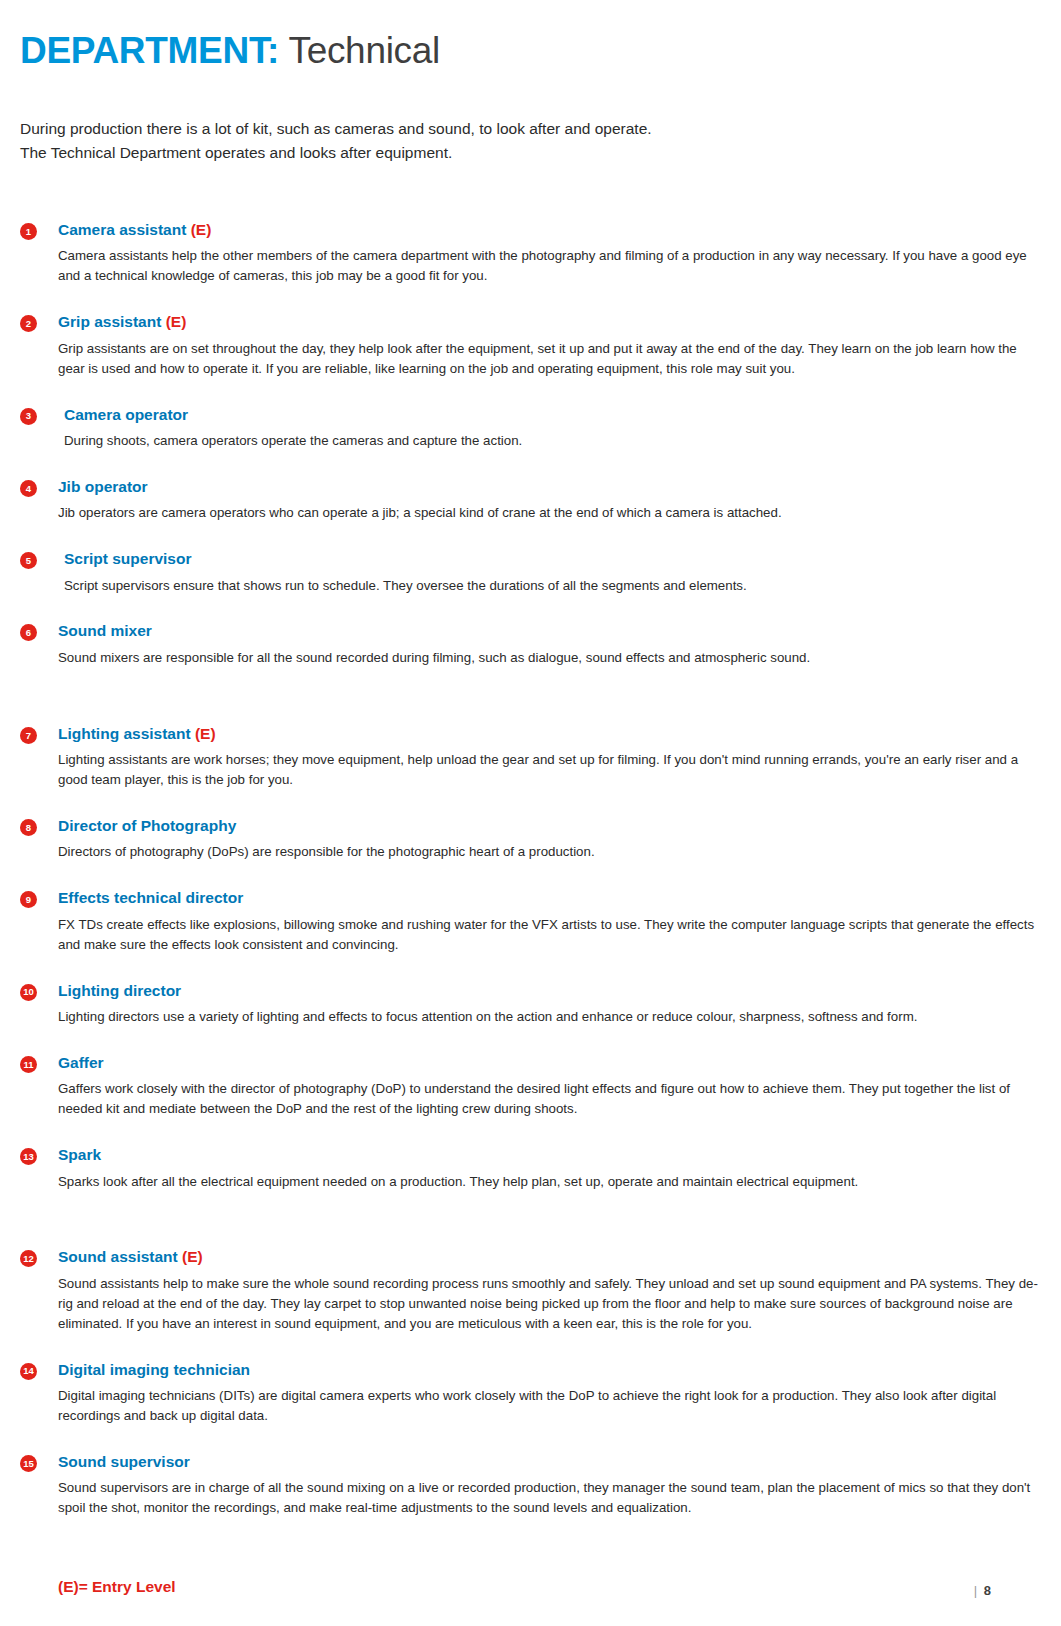DEPARTMENT: Technical
During production there is a lot of kit, such as cameras and sound, to look after and operate.
The Technical Department operates and looks after equipment.
1
Camera assistant (E)
Camera assistants help the other members of the camera department with the photography and filming of a production in any way necessary. If you have a good eye and a technical knowledge of cameras, this job may be a good fit for you.
2
Grip assistant (E)
Grip assistants are on set throughout the day, they help look after the equipment, set it up and put it away at the end of the day. They learn on the job learn how the gear is used and how to operate it. If you are reliable, like learning on the job and operating equipment, this role may suit you.
3
Camera operator
During shoots, camera operators operate the cameras and capture the action.
4
Jib operator
Jib operators are camera operators who can operate a jib; a special kind of crane at the end of which a camera is attached.
5
Script supervisor
Script supervisors ensure that shows run to schedule. They oversee the durations of all the segments and elements.
6
Sound mixer
Sound mixers are responsible for all the sound recorded during filming, such as dialogue, sound effects and atmospheric sound.
7
Lighting assistant (E)
Lighting assistants are work horses; they move equipment, help unload the gear and set up for filming. If you don't mind running errands, you're an early riser and a good team player, this is the job for you.
8
Director of Photography
Directors of photography (DoPs) are responsible for the photographic heart of a production.
9
Effects technical director
FX TDs create effects like explosions, billowing smoke and rushing water for the VFX artists to use. They write the computer language scripts that generate the effects and make sure the effects look consistent and convincing.
10
Lighting director
Lighting directors use a variety of lighting and effects to focus attention on the action and enhance or reduce colour, sharpness, softness and form.
11
Gaffer
Gaffers work closely with the director of photography (DoP) to understand the desired light effects and figure out how to achieve them. They put together the list of needed kit and mediate between the DoP and the rest of the lighting crew during shoots.
13
Spark
Sparks look after all the electrical equipment needed on a production. They help plan, set up, operate and maintain electrical equipment.
12
Sound assistant (E)
Sound assistants help to make sure the whole sound recording process runs smoothly and safely. They unload and set up sound equipment and PA systems. They de-rig and reload at the end of the day. They lay carpet to stop unwanted noise being picked up from the floor and help to make sure sources of background noise are eliminated. If you have an interest in sound equipment, and you are meticulous with a keen ear, this is the role for you.
14
Digital imaging technician
Digital imaging technicians (DITs) are digital camera experts who work closely with the DoP to achieve the right look for a production. They also look after digital recordings and back up digital data.
15
Sound supervisor
Sound supervisors are in charge of all the sound mixing on a live or recorded production, they manager the sound team, plan the placement of mics so that they don't spoil the shot, monitor the recordings, and make real-time adjustments to the sound levels and equalization.
(E)= Entry Level
| 8